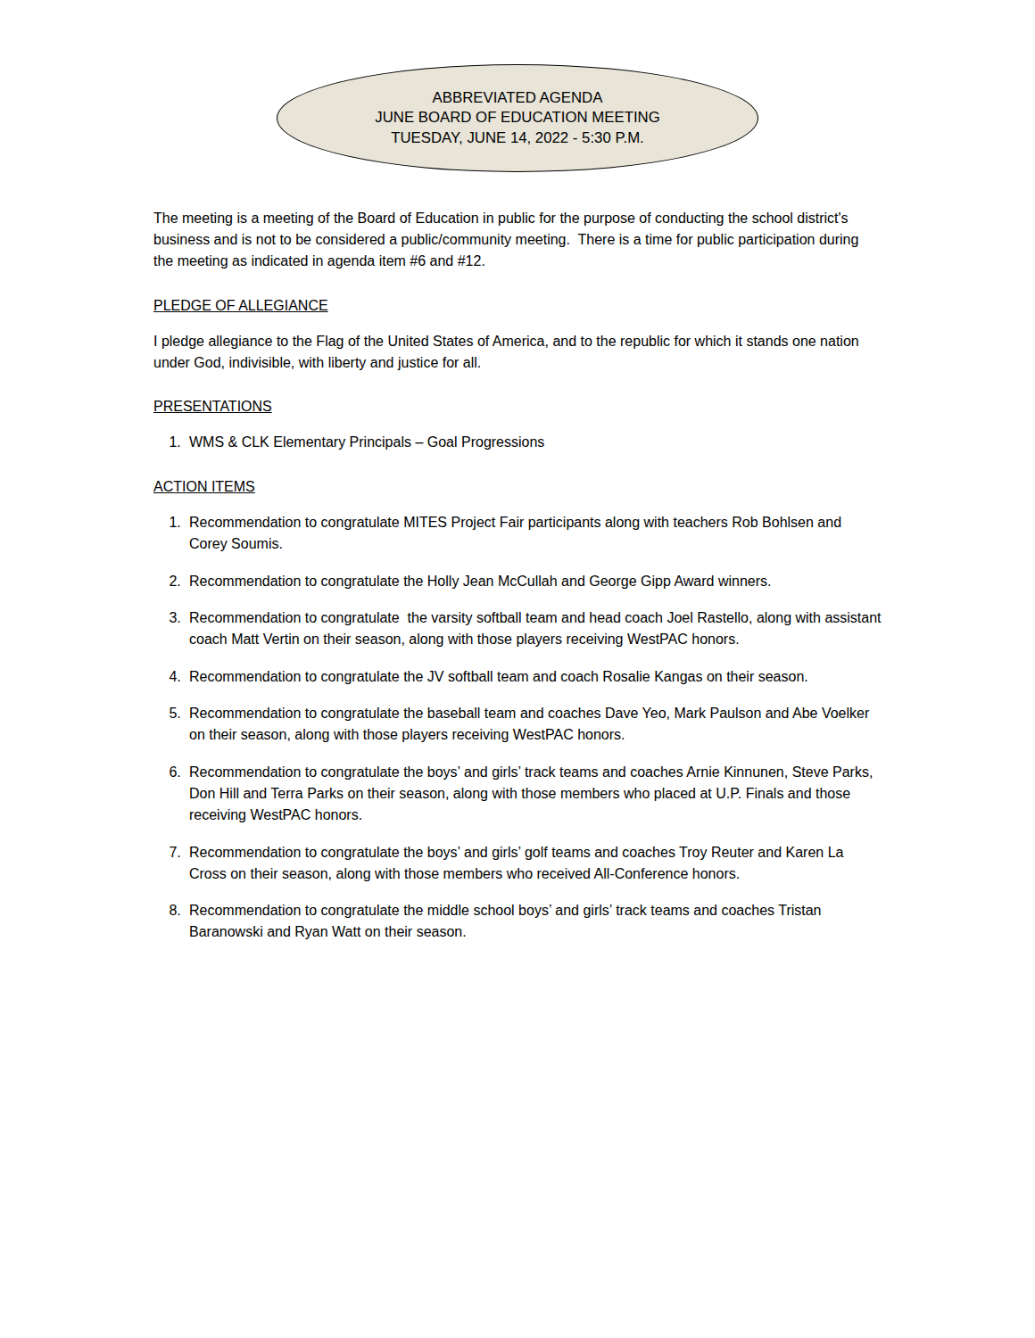ABBREVIATED AGENDA
JUNE BOARD OF EDUCATION MEETING
TUESDAY, JUNE 14, 2022 - 5:30 P.M.
The meeting is a meeting of the Board of Education in public for the purpose of conducting the school district's business and is not to be considered a public/community meeting. There is a time for public participation during the meeting as indicated in agenda item #6 and #12.
PLEDGE OF ALLEGIANCE
I pledge allegiance to the Flag of the United States of America, and to the republic for which it stands one nation under God, indivisible, with liberty and justice for all.
PRESENTATIONS
WMS & CLK Elementary Principals – Goal Progressions
ACTION ITEMS
Recommendation to congratulate MITES Project Fair participants along with teachers Rob Bohlsen and Corey Soumis.
Recommendation to congratulate the Holly Jean McCullah and George Gipp Award winners.
Recommendation to congratulate the varsity softball team and head coach Joel Rastello, along with assistant coach Matt Vertin on their season, along with those players receiving WestPAC honors.
Recommendation to congratulate the JV softball team and coach Rosalie Kangas on their season.
Recommendation to congratulate the baseball team and coaches Dave Yeo, Mark Paulson and Abe Voelker on their season, along with those players receiving WestPAC honors.
Recommendation to congratulate the boys’ and girls’ track teams and coaches Arnie Kinnunen, Steve Parks, Don Hill and Terra Parks on their season, along with those members who placed at U.P. Finals and those receiving WestPAC honors.
Recommendation to congratulate the boys’ and girls’ golf teams and coaches Troy Reuter and Karen La Cross on their season, along with those members who received All-Conference honors.
Recommendation to congratulate the middle school boys’ and girls’ track teams and coaches Tristan Baranowski and Ryan Watt on their season.